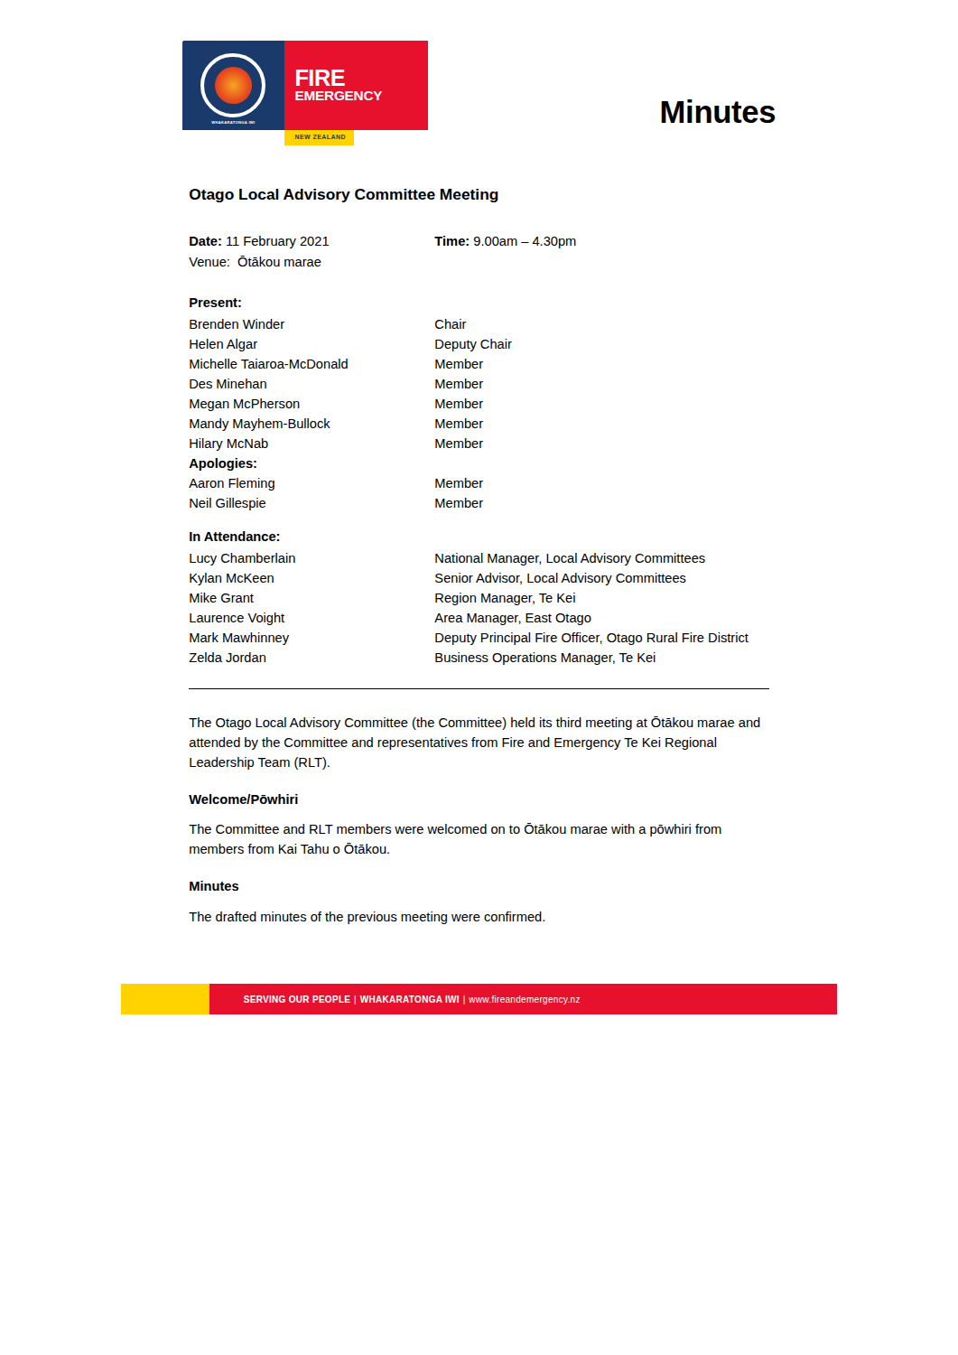WHAKARATONGA IWI
FIRE
EMERGENCY
NEW ZEALAND
Minutes
Otago Local Advisory Committee Meeting
Date: 11 February 2021
Time: 9.00am – 4.30pm
Venue: Ōtākou marae
Present:
| Brenden Winder | Chair |
| Helen Algar | Deputy Chair |
| Michelle Taiaroa-McDonald | Member |
| Des Minehan | Member |
| Megan McPherson | Member |
| Mandy Mayhem-Bullock | Member |
| Hilary McNab | Member |
| Apologies: | |
| Aaron Fleming | Member |
| Neil Gillespie | Member |
In Attendance:
| Lucy Chamberlain | National Manager, Local Advisory Committees |
| Kylan McKeen | Senior Advisor, Local Advisory Committees |
| Mike Grant | Region Manager, Te Kei |
| Laurence Voight | Area Manager, East Otago |
| Mark Mawhinney | Deputy Principal Fire Officer, Otago Rural Fire District |
| Zelda Jordan | Business Operations Manager, Te Kei |
The Otago Local Advisory Committee (the Committee) held its third meeting at Ōtākou marae and attended by the Committee and representatives from Fire and Emergency Te Kei Regional Leadership Team (RLT).
Welcome/Pōwhiri
The Committee and RLT members were welcomed on to Ōtākou marae with a pōwhiri from members from Kai Tahu o Ōtākou.
Minutes
The drafted minutes of the previous meeting were confirmed.
SERVING OUR PEOPLE|WHAKARATONGA IWI|www.fireandemergency.nz